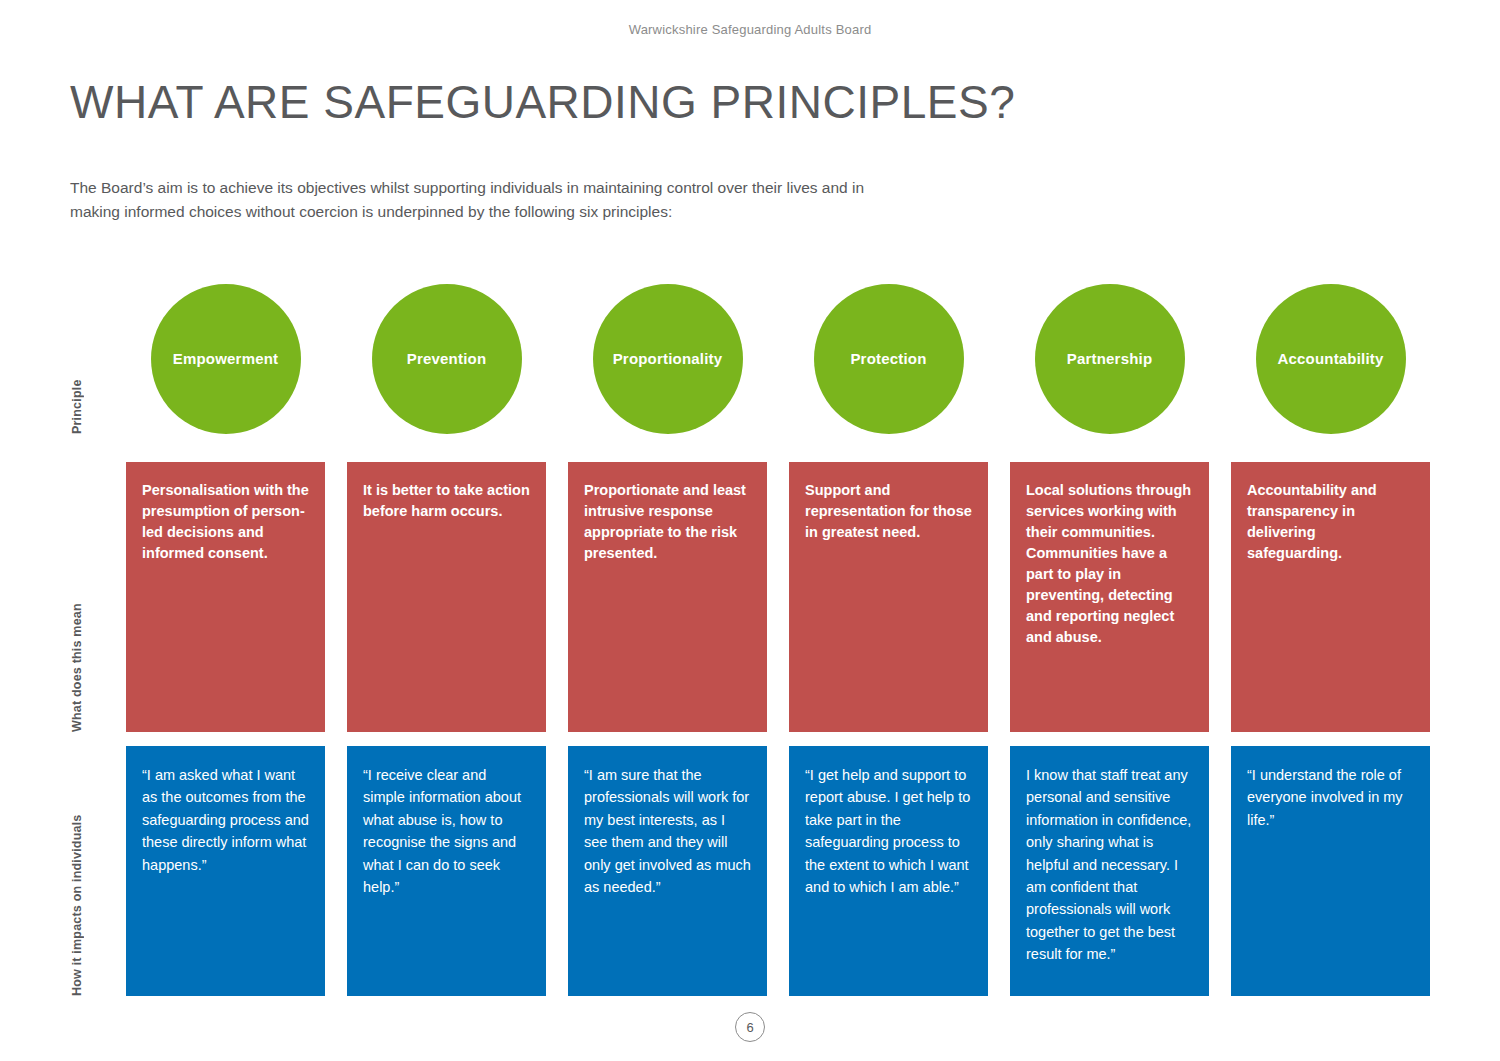Warwickshire Safeguarding Adults Board
WHAT ARE SAFEGUARDING PRINCIPLES?
The Board’s aim is to achieve its objectives whilst supporting individuals in maintaining control over their lives and in making informed choices without coercion is underpinned by the following six principles:
Principle
Empowerment
Prevention
Proportionality
Protection
Partnership
Accountability
What does this mean
Personalisation with the presumption of person-led decisions and informed consent.
It is better to take action before harm occurs.
Proportionate and least intrusive response appropriate to the risk presented.
Support and representation for those in greatest need.
Local solutions through services working with their communities. Communities have a part to play in preventing, detecting and reporting neglect and abuse.
Accountability and transparency in delivering safeguarding.
How it impacts on individuals
“I am asked what I want as the outcomes from the safeguarding process and these directly inform what happens.”
“I receive clear and simple information about what abuse is, how to recognise the signs and what I can do to seek help.”
“I am sure that the professionals will work for my best interests, as I see them and they will only get involved as much as needed.”
“I get help and support to report abuse. I get help to take part in the safeguarding process to the extent to which I want and to which I am able.”
I know that staff treat any personal and sensitive information in confidence, only sharing what is helpful and necessary. I am confident that professionals will work together to get the best result for me.”
“I understand the role of everyone involved in my life.”
6